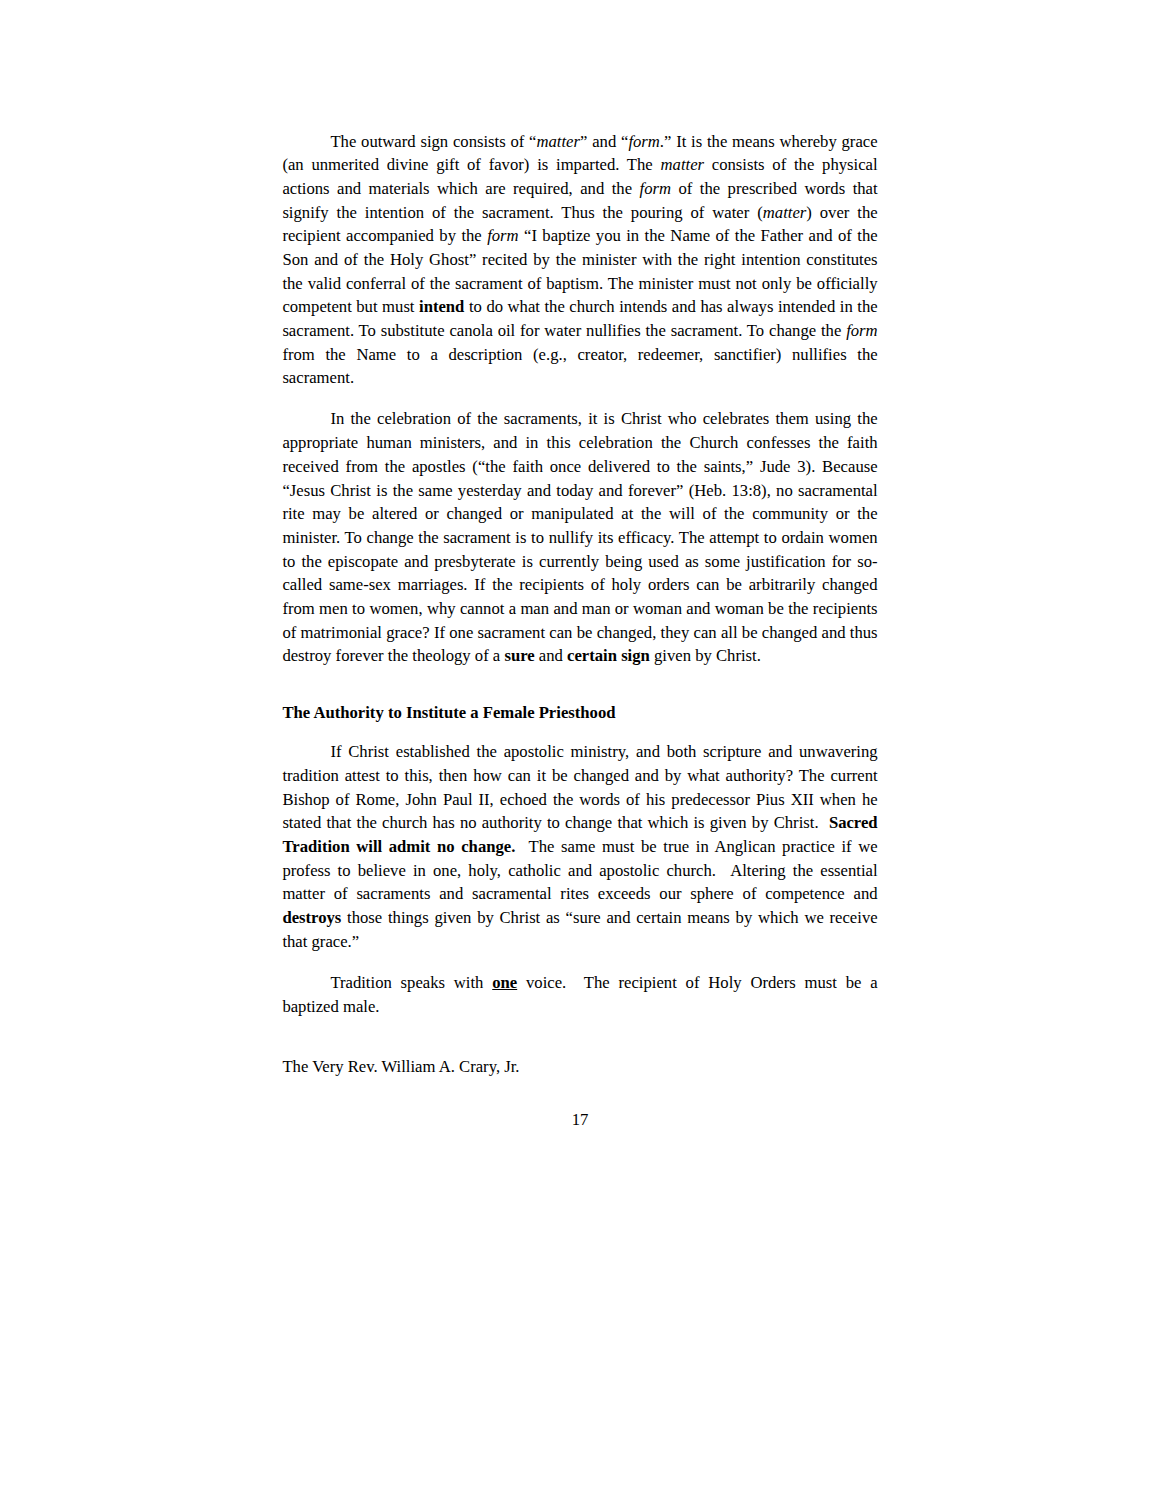The outward sign consists of “matter” and “form.” It is the means whereby grace (an unmerited divine gift of favor) is imparted. The matter consists of the physical actions and materials which are required, and the form of the prescribed words that signify the intention of the sacrament. Thus the pouring of water (matter) over the recipient accompanied by the form “I baptize you in the Name of the Father and of the Son and of the Holy Ghost” recited by the minister with the right intention constitutes the valid conferral of the sacrament of baptism. The minister must not only be officially competent but must intend to do what the church intends and has always intended in the sacrament. To substitute canola oil for water nullifies the sacrament. To change the form from the Name to a description (e.g., creator, redeemer, sanctifier) nullifies the sacrament.
In the celebration of the sacraments, it is Christ who celebrates them using the appropriate human ministers, and in this celebration the Church confesses the faith received from the apostles (“the faith once delivered to the saints,” Jude 3). Because “Jesus Christ is the same yesterday and today and forever” (Heb. 13:8), no sacramental rite may be altered or changed or manipulated at the will of the community or the minister. To change the sacrament is to nullify its efficacy. The attempt to ordain women to the episcopate and presbyterate is currently being used as some justification for so-called same-sex marriages. If the recipients of holy orders can be arbitrarily changed from men to women, why cannot a man and man or woman and woman be the recipients of matrimonial grace? If one sacrament can be changed, they can all be changed and thus destroy forever the theology of a sure and certain sign given by Christ.
The Authority to Institute a Female Priesthood
If Christ established the apostolic ministry, and both scripture and unwavering tradition attest to this, then how can it be changed and by what authority? The current Bishop of Rome, John Paul II, echoed the words of his predecessor Pius XII when he stated that the church has no authority to change that which is given by Christ. Sacred Tradition will admit no change. The same must be true in Anglican practice if we profess to believe in one, holy, catholic and apostolic church. Altering the essential matter of sacraments and sacramental rites exceeds our sphere of competence and destroys those things given by Christ as “sure and certain means by which we receive that grace.”
Tradition speaks with one voice. The recipient of Holy Orders must be a baptized male.
The Very Rev. William A. Crary, Jr.
17